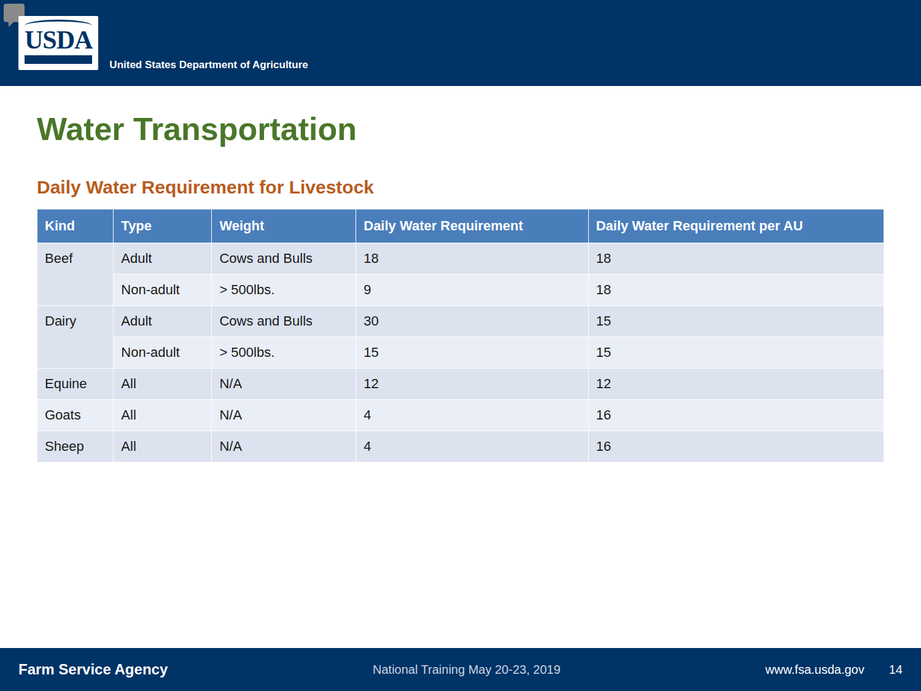USDA
United States Department of Agriculture
Water Transportation
Daily Water Requirement for Livestock
| Kind | Type | Weight | Daily Water Requirement | Daily Water Requirement per AU |
| --- | --- | --- | --- | --- |
| Beef | Adult | Cows and Bulls | 18 | 18 |
| Non-adult | > 500lbs. | 9 | 18 |
| Dairy | Adult | Cows and Bulls | 30 | 15 |
| Non-adult | > 500lbs. | 15 | 15 |
| Equine | All | N/A | 12 | 12 |
| Goats | All | N/A | 4 | 16 |
| Sheep | All | N/A | 4 | 16 |
Farm Service Agency
National Training May 20-23, 2019
www.fsa.usda.gov
14